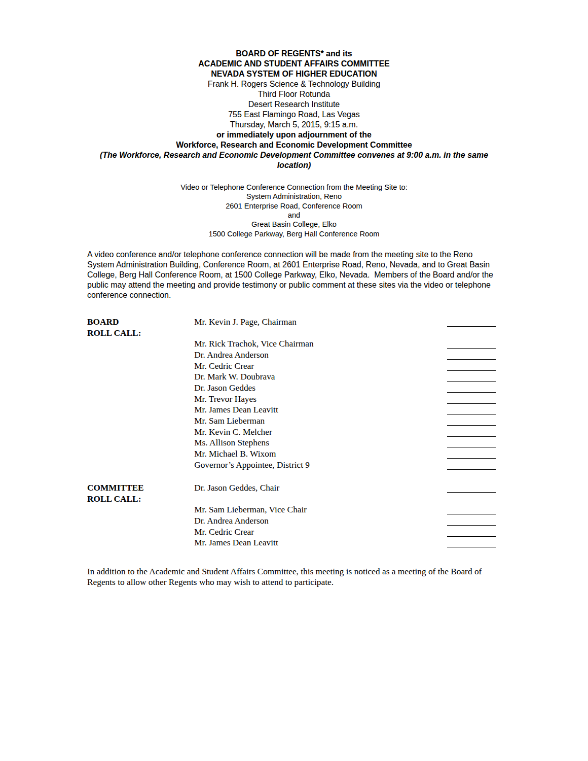BOARD OF REGENTS* and its
ACADEMIC AND STUDENT AFFAIRS COMMITTEE
NEVADA SYSTEM OF HIGHER EDUCATION
Frank H. Rogers Science & Technology Building
Third Floor Rotunda
Desert Research Institute
755 East Flamingo Road, Las Vegas
Thursday, March 5, 2015, 9:15 a.m.
or immediately upon adjournment of the
Workforce, Research and Economic Development Committee
(The Workforce, Research and Economic Development Committee convenes at 9:00 a.m. in the same location)
Video or Telephone Conference Connection from the Meeting Site to:
System Administration, Reno
2601 Enterprise Road, Conference Room
and
Great Basin College, Elko
1500 College Parkway, Berg Hall Conference Room
A video conference and/or telephone conference connection will be made from the meeting site to the Reno System Administration Building, Conference Room, at 2601 Enterprise Road, Reno, Nevada, and to Great Basin College, Berg Hall Conference Room, at 1500 College Parkway, Elko, Nevada. Members of the Board and/or the public may attend the meeting and provide testimony or public comment at these sites via the video or telephone conference connection.
| BOARD ROLL CALL: | Mr. Kevin J. Page, Chairman | |
| | Mr. Rick Trachok, Vice Chairman | |
| | Dr. Andrea Anderson | |
| | Mr. Cedric Crear | |
| | Dr. Mark W. Doubrava | |
| | Dr. Jason Geddes | |
| | Mr. Trevor Hayes | |
| | Mr. James Dean Leavitt | |
| | Mr. Sam Lieberman | |
| | Mr. Kevin C. Melcher | |
| | Ms. Allison Stephens | |
| | Mr. Michael B. Wixom | |
| | Governor’s Appointee, District 9 | |
| COMMITTEE ROLL CALL: | Dr. Jason Geddes, Chair | |
| | Mr. Sam Lieberman, Vice Chair | |
| | Dr. Andrea Anderson | |
| | Mr. Cedric Crear | |
| | Mr. James Dean Leavitt | |
In addition to the Academic and Student Affairs Committee, this meeting is noticed as a meeting of the Board of Regents to allow other Regents who may wish to attend to participate.